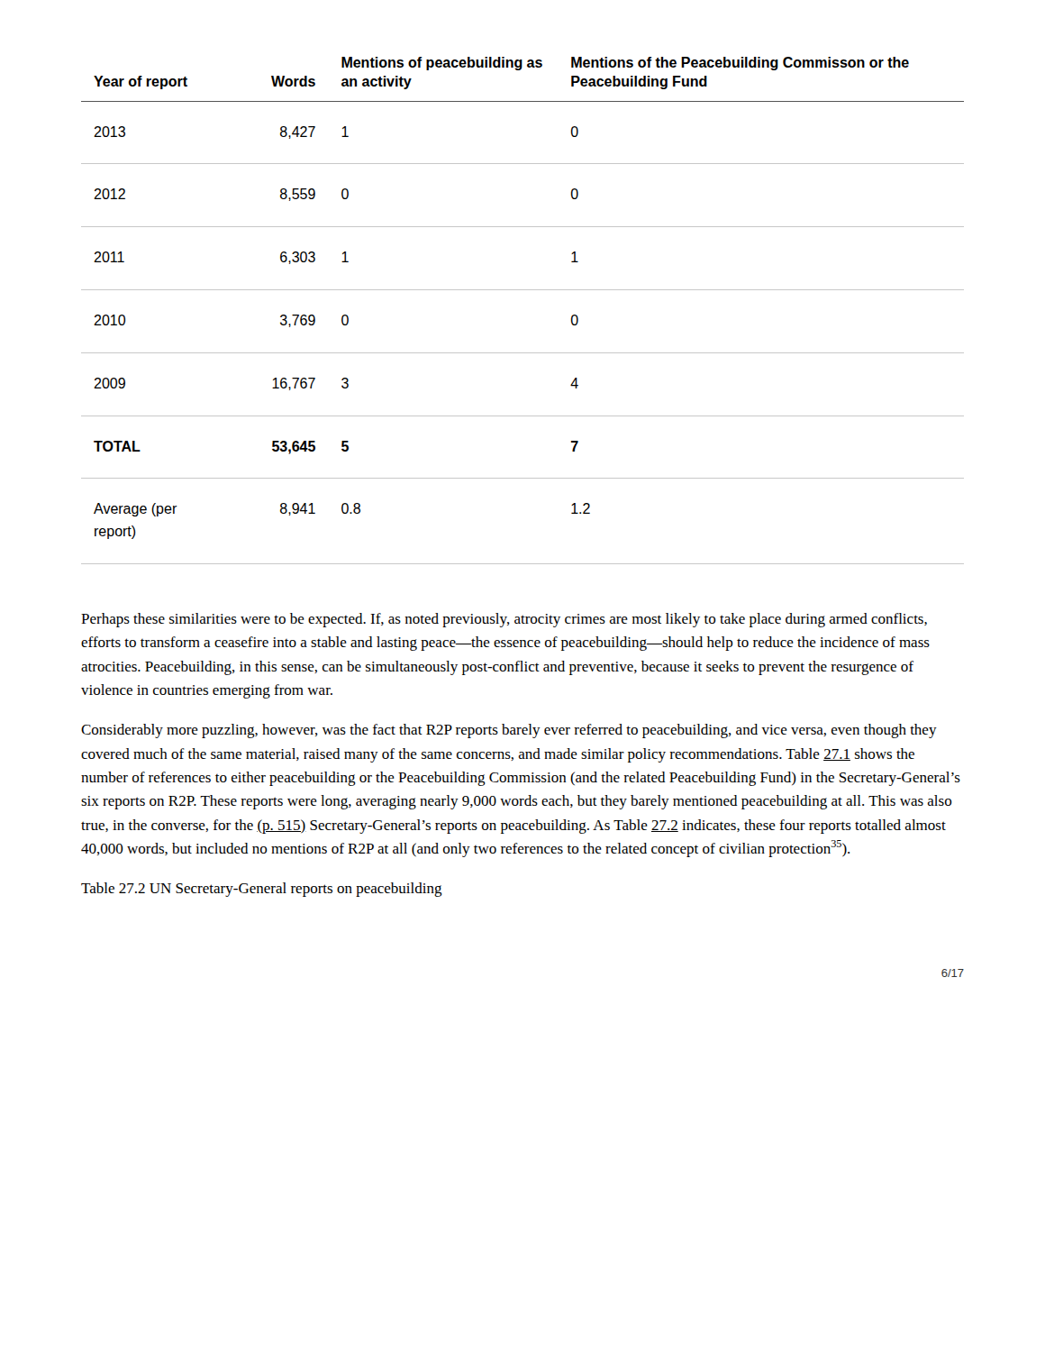| Year of report | Words | Mentions of peacebuilding as an activity | Mentions of the Peacebuilding Commisson or the Peacebuilding Fund |
| --- | --- | --- | --- |
| 2013 | 8,427 | 1 | 0 |
| 2012 | 8,559 | 0 | 0 |
| 2011 | 6,303 | 1 | 1 |
| 2010 | 3,769 | 0 | 0 |
| 2009 | 16,767 | 3 | 4 |
| TOTAL | 53,645 | 5 | 7 |
| Average (per report) | 8,941 | 0.8 | 1.2 |
Perhaps these similarities were to be expected. If, as noted previously, atrocity crimes are most likely to take place during armed conflicts, efforts to transform a ceasefire into a stable and lasting peace—the essence of peacebuilding—should help to reduce the incidence of mass atrocities. Peacebuilding, in this sense, can be simultaneously post-conflict and preventive, because it seeks to prevent the resurgence of violence in countries emerging from war.
Considerably more puzzling, however, was the fact that R2P reports barely ever referred to peacebuilding, and vice versa, even though they covered much of the same material, raised many of the same concerns, and made similar policy recommendations. Table 27.1 shows the number of references to either peacebuilding or the Peacebuilding Commission (and the related Peacebuilding Fund) in the Secretary-General’s six reports on R2P. These reports were long, averaging nearly 9,000 words each, but they barely mentioned peacebuilding at all. This was also true, in the converse, for the (p. 515) Secretary-General’s reports on peacebuilding. As Table 27.2 indicates, these four reports totalled almost 40,000 words, but included no mentions of R2P at all (and only two references to the related concept of civilian protection35).
Table 27.2 UN Secretary-General reports on peacebuilding
6/17